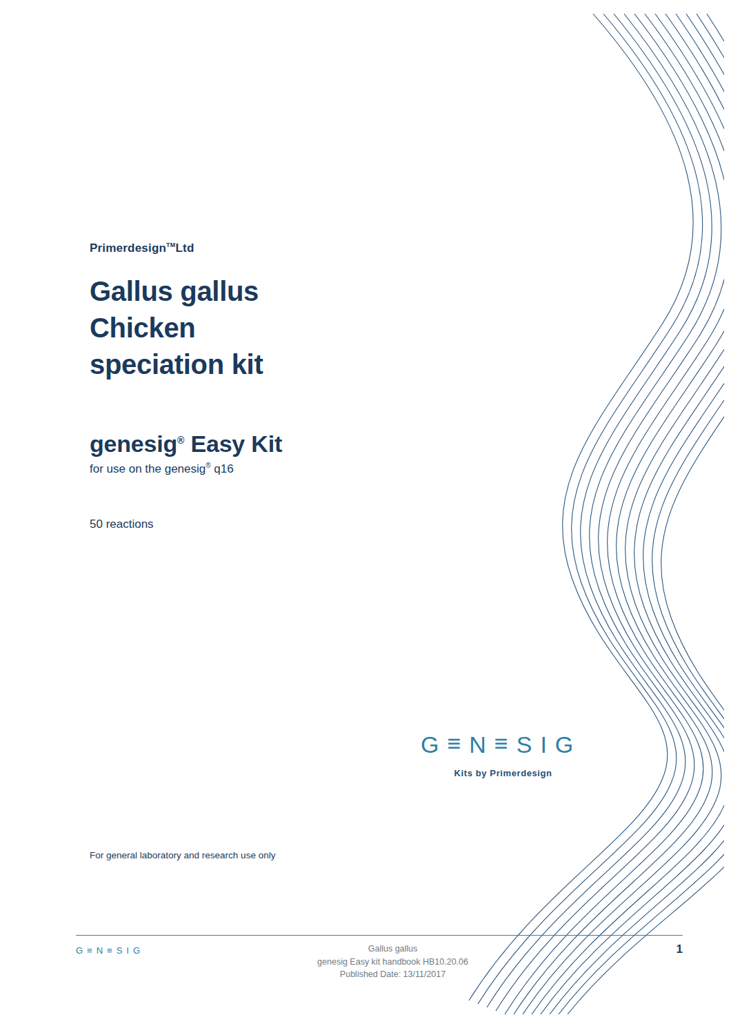PrimerdesignTMLtd
Gallus gallus
Chicken
speciation kit
genesig® Easy Kit
for use on the genesig® q16
50 reactions
G≡N≡SIG
Kits by Primerdesign
For general laboratory and research use only
G≡N≡SIG
Gallus gallus
genesig Easy kit handbook HB10.20.06
Published Date: 13/11/2017
1